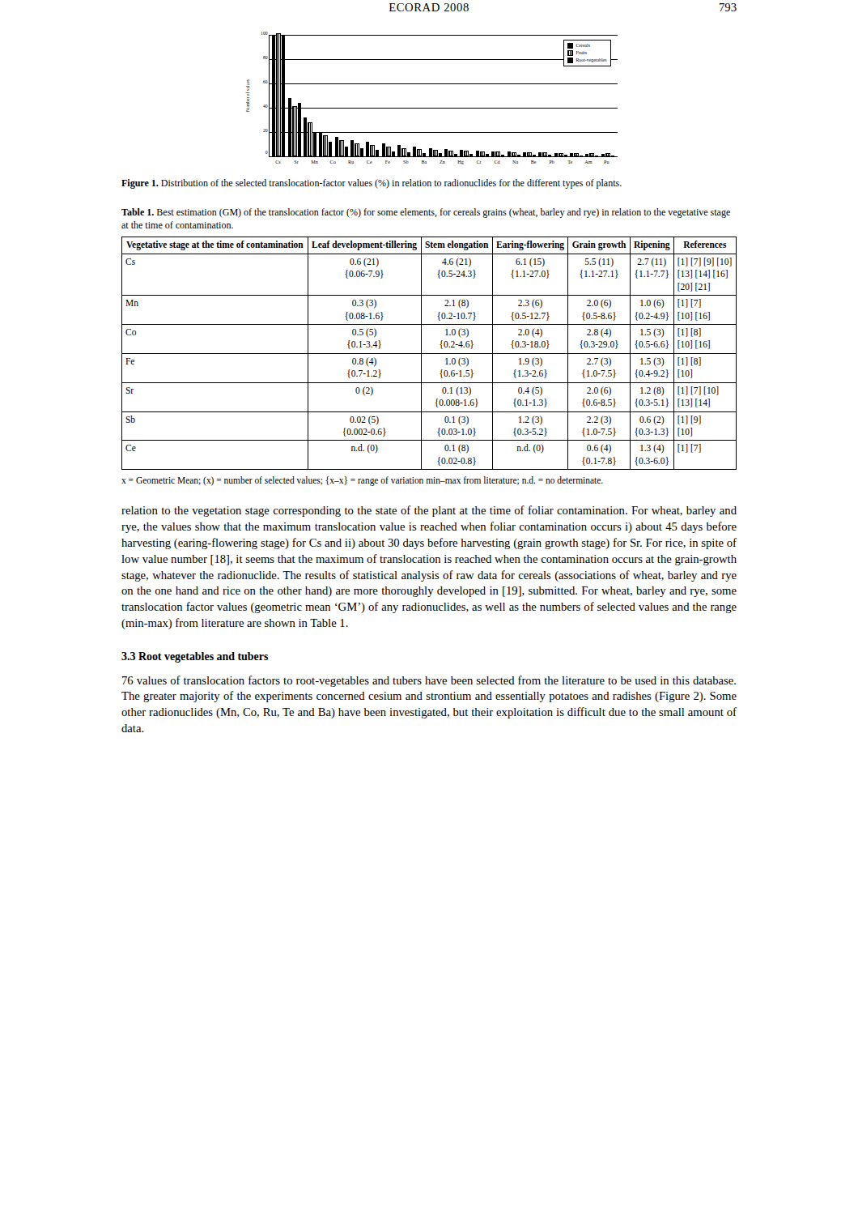ECORAD 2008 793
Number of values 100 80 60 40 20 0
Cereals
Fruits
Root-vegetables
Cs Sr Mn Co Ru Ce Fe Sb Ba Zn Hg Cr Cd Na Be Pb Te Am Pu
Figure 1. Distribution of the selected translocation-factor values (%) in relation to radionuclides for the different types of plants.
Table 1. Best estimation (GM) of the translocation factor (%) for some elements, for cereals grains (wheat, barley and rye) in relation to the vegetative stage at the time of contamination.
| Vegetative stage at the time of contamination | Leaf development-tillering | Stem elongation | Earing-flowering | Grain growth | Ripening | References |
| --- | --- | --- | --- | --- | --- | --- |
| Cs | 0.6 (21) {0.06-7.9} | 4.6 (21) {0.5-24.3} | 6.1 (15) {1.1-27.0} | 5.5 (11) {1.1-27.1} | 2.7 (11) {1.1-7.7} | [1] [7] [9] [10] [13] [14] [16] [20] [21] |
| Mn | 0.3 (3) {0.08-1.6} | 2.1 (8) {0.2-10.7} | 2.3 (6) {0.5-12.7} | 2.0 (6) {0.5-8.6} | 1.0 (6) {0.2-4.9} | [1] [7] [10] [16] |
| Co | 0.5 (5) {0.1-3.4} | 1.0 (3) {0.2-4.6} | 2.0 (4) {0.3-18.0} | 2.8 (4) {0.3-29.0} | 1.5 (3) {0.5-6.6} | [1] [8] [10] [16] |
| Fe | 0.8 (4) {0.7-1.2} | 1.0 (3) {0.6-1.5} | 1.9 (3) {1.3-2.6} | 2.7 (3) {1.0-7.5} | 1.5 (3) {0.4-9.2} | [1] [8] [10] |
| Sr | 0 (2) | 0.1 (13) {0.008-1.6} | 0.4 (5) {0.1-1.3} | 2.0 (6) {0.6-8.5} | 1.2 (8) {0.3-5.1} | [1] [7] [10] [13] [14] |
| Sb | 0.02 (5) {0.002-0.6} | 0.1 (3) {0.03-1.0} | 1.2 (3) {0.3-5.2} | 2.2 (3) {1.0-7.5} | 0.6 (2) {0.3-1.3} | [1] [9] [10] |
| Ce | n.d. (0) | 0.1 (8) {0.02-0.8} | n.d. (0) | 0.6 (4) {0.1-7.8} | 1.3 (4) {0.3-6.0} | [1] [7] |
x = Geometric Mean; (x) = number of selected values; {x–x} = range of variation min–max from literature; n.d. = no determinate.
relation to the vegetation stage corresponding to the state of the plant at the time of foliar contamination. For wheat, barley and rye, the values show that the maximum translocation value is reached when foliar contamination occurs i) about 45 days before harvesting (earing-flowering stage) for Cs and ii) about 30 days before harvesting (grain growth stage) for Sr. For rice, in spite of low value number [18], it seems that the maximum of translocation is reached when the contamination occurs at the grain-growth stage, whatever the radionuclide. The results of statistical analysis of raw data for cereals (associations of wheat, barley and rye on the one hand and rice on the other hand) are more thoroughly developed in [19], submitted. For wheat, barley and rye, some translocation factor values (geometric mean ‘GM’) of any radionuclides, as well as the numbers of selected values and the range (min-max) from literature are shown in Table 1.
3.3 Root vegetables and tubers
76 values of translocation factors to root-vegetables and tubers have been selected from the literature to be used in this database. The greater majority of the experiments concerned cesium and strontium and essentially potatoes and radishes (Figure 2). Some other radionuclides (Mn, Co, Ru, Te and Ba) have been investigated, but their exploitation is difficult due to the small amount of data.